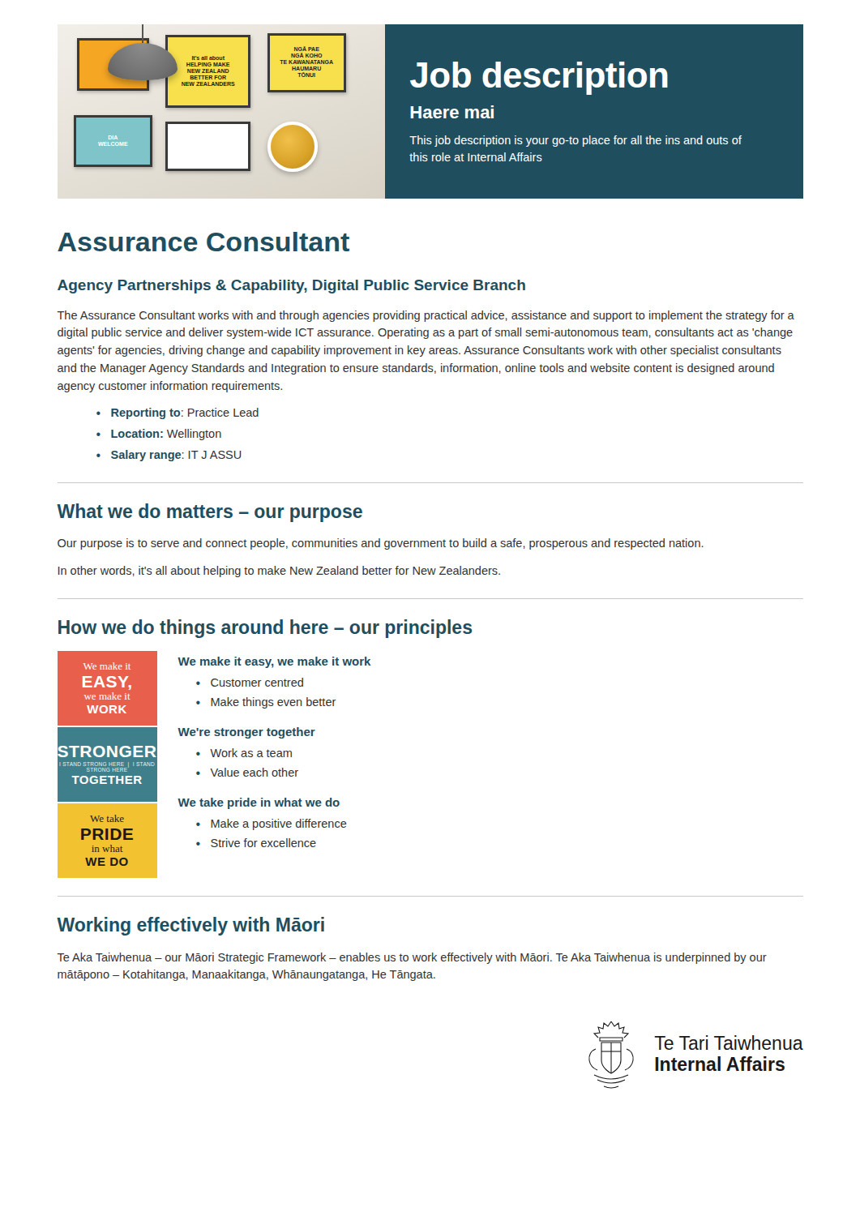🏠
It's all about
HELPING MAKE
NEW ZEALAND
BETTER FOR
NEW ZEALANDERS
NGĀ PAE
NGĀ KOHO
TE KAWANATANGA
HAUMARU
TŌNUI
DIA
WELCOME
Job description
Haere mai
This job description is your go-to place for all the ins and outs of this role at Internal Affairs
Assurance Consultant
Agency Partnerships & Capability, Digital Public Service Branch
The Assurance Consultant works with and through agencies providing practical advice, assistance and support to implement the strategy for a digital public service and deliver system-wide ICT assurance. Operating as a part of small semi-autonomous team, consultants act as 'change agents' for agencies, driving change and capability improvement in key areas. Assurance Consultants work with other specialist consultants and the Manager Agency Standards and Integration to ensure standards, information, online tools and website content is designed around agency customer information requirements.
Reporting to: Practice Lead
Location: Wellington
Salary range: IT J ASSU
What we do matters – our purpose
Our purpose is to serve and connect people, communities and government to build a safe, prosperous and respected nation.
In other words, it's all about helping to make New Zealand better for New Zealanders.
How we do things around here – our principles
We make it EASY, we make it WORK
STRONGER I STAND STRONG HERE | I STAND STRONG HERE TOGETHER
We take PRIDE in what WE DO
We make it easy, we make it work
Customer centred
Make things even better
We're stronger together
Work as a team
Value each other
We take pride in what we do
Make a positive difference
Strive for excellence
Working effectively with Māori
Te Aka Taiwhenua – our Māori Strategic Framework – enables us to work effectively with Māori. Te Aka Taiwhenua is underpinned by our mātāpono – Kotahitanga, Manaakitanga, Whānaungatanga, He Tāngata.
Te Tari Taiwhenua
Internal Affairs